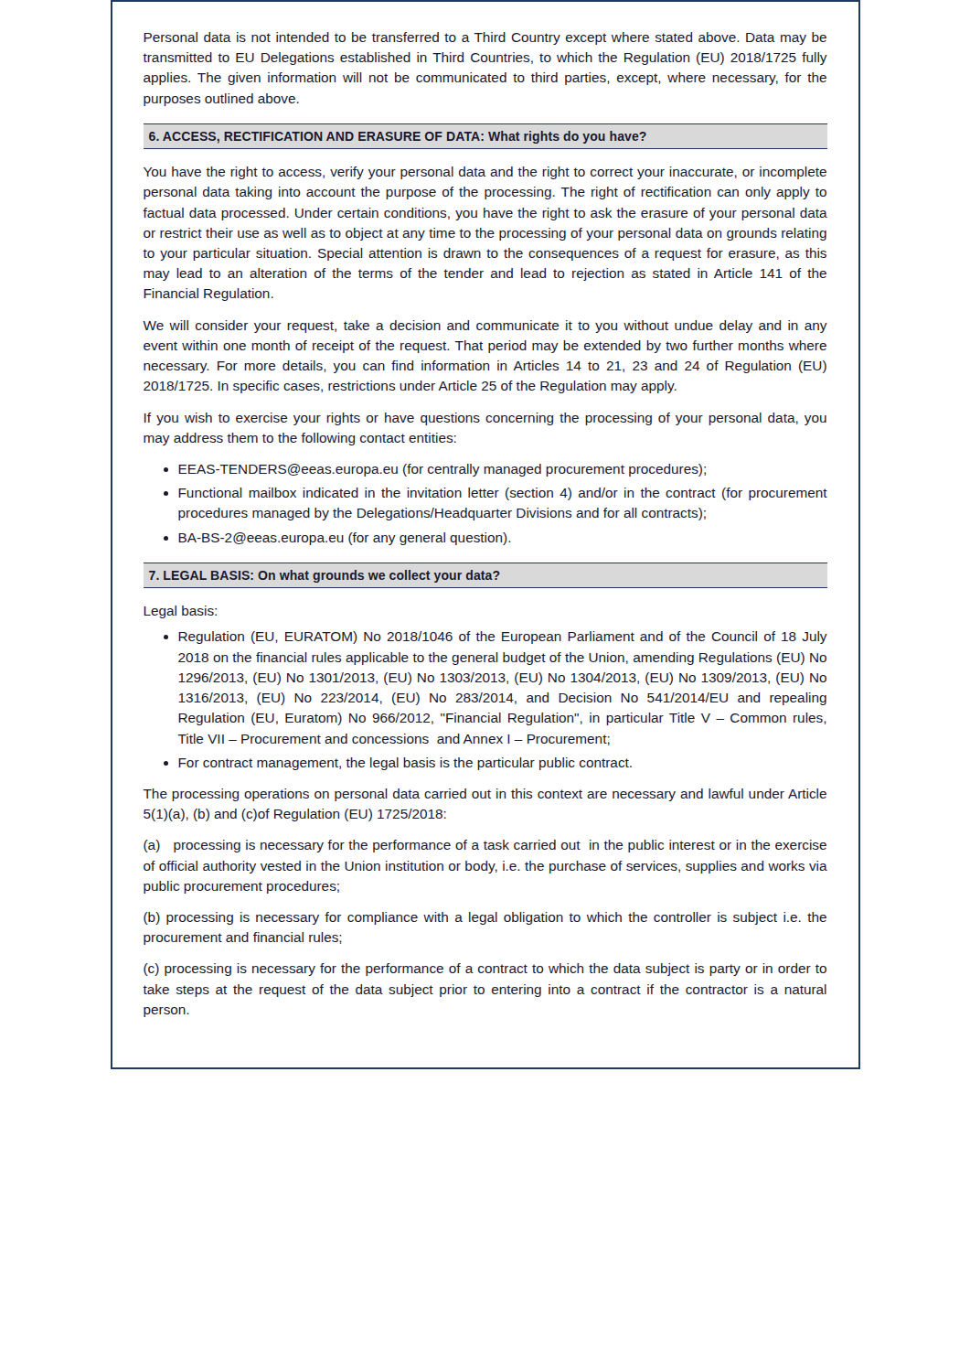Personal data is not intended to be transferred to a Third Country except where stated above. Data may be transmitted to EU Delegations established in Third Countries, to which the Regulation (EU) 2018/1725 fully applies. The given information will not be communicated to third parties, except, where necessary, for the purposes outlined above.
6. ACCESS, RECTIFICATION AND ERASURE OF DATA: What rights do you have?
You have the right to access, verify your personal data and the right to correct your inaccurate, or incomplete personal data taking into account the purpose of the processing. The right of rectification can only apply to factual data processed. Under certain conditions, you have the right to ask the erasure of your personal data or restrict their use as well as to object at any time to the processing of your personal data on grounds relating to your particular situation. Special attention is drawn to the consequences of a request for erasure, as this may lead to an alteration of the terms of the tender and lead to rejection as stated in Article 141 of the Financial Regulation.
We will consider your request, take a decision and communicate it to you without undue delay and in any event within one month of receipt of the request. That period may be extended by two further months where necessary. For more details, you can find information in Articles 14 to 21, 23 and 24 of Regulation (EU) 2018/1725. In specific cases, restrictions under Article 25 of the Regulation may apply.
If you wish to exercise your rights or have questions concerning the processing of your personal data, you may address them to the following contact entities:
EEAS-TENDERS@eeas.europa.eu (for centrally managed procurement procedures);
Functional mailbox indicated in the invitation letter (section 4) and/or in the contract (for procurement procedures managed by the Delegations/Headquarter Divisions and for all contracts);
BA-BS-2@eeas.europa.eu (for any general question).
7. LEGAL BASIS: On what grounds we collect your data?
Legal basis:
Regulation (EU, EURATOM) No 2018/1046 of the European Parliament and of the Council of 18 July 2018 on the financial rules applicable to the general budget of the Union, amending Regulations (EU) No 1296/2013, (EU) No 1301/2013, (EU) No 1303/2013, (EU) No 1304/2013, (EU) No 1309/2013, (EU) No 1316/2013, (EU) No 223/2014, (EU) No 283/2014, and Decision No 541/2014/EU and repealing Regulation (EU, Euratom) No 966/2012, "Financial Regulation", in particular Title V – Common rules, Title VII – Procurement and concessions and Annex I – Procurement;
For contract management, the legal basis is the particular public contract.
The processing operations on personal data carried out in this context are necessary and lawful under Article 5(1)(a), (b) and (c)of Regulation (EU) 1725/2018:
(a) processing is necessary for the performance of a task carried out in the public interest or in the exercise of official authority vested in the Union institution or body, i.e. the purchase of services, supplies and works via public procurement procedures;
(b) processing is necessary for compliance with a legal obligation to which the controller is subject i.e. the procurement and financial rules;
(c) processing is necessary for the performance of a contract to which the data subject is party or in order to take steps at the request of the data subject prior to entering into a contract if the contractor is a natural person.